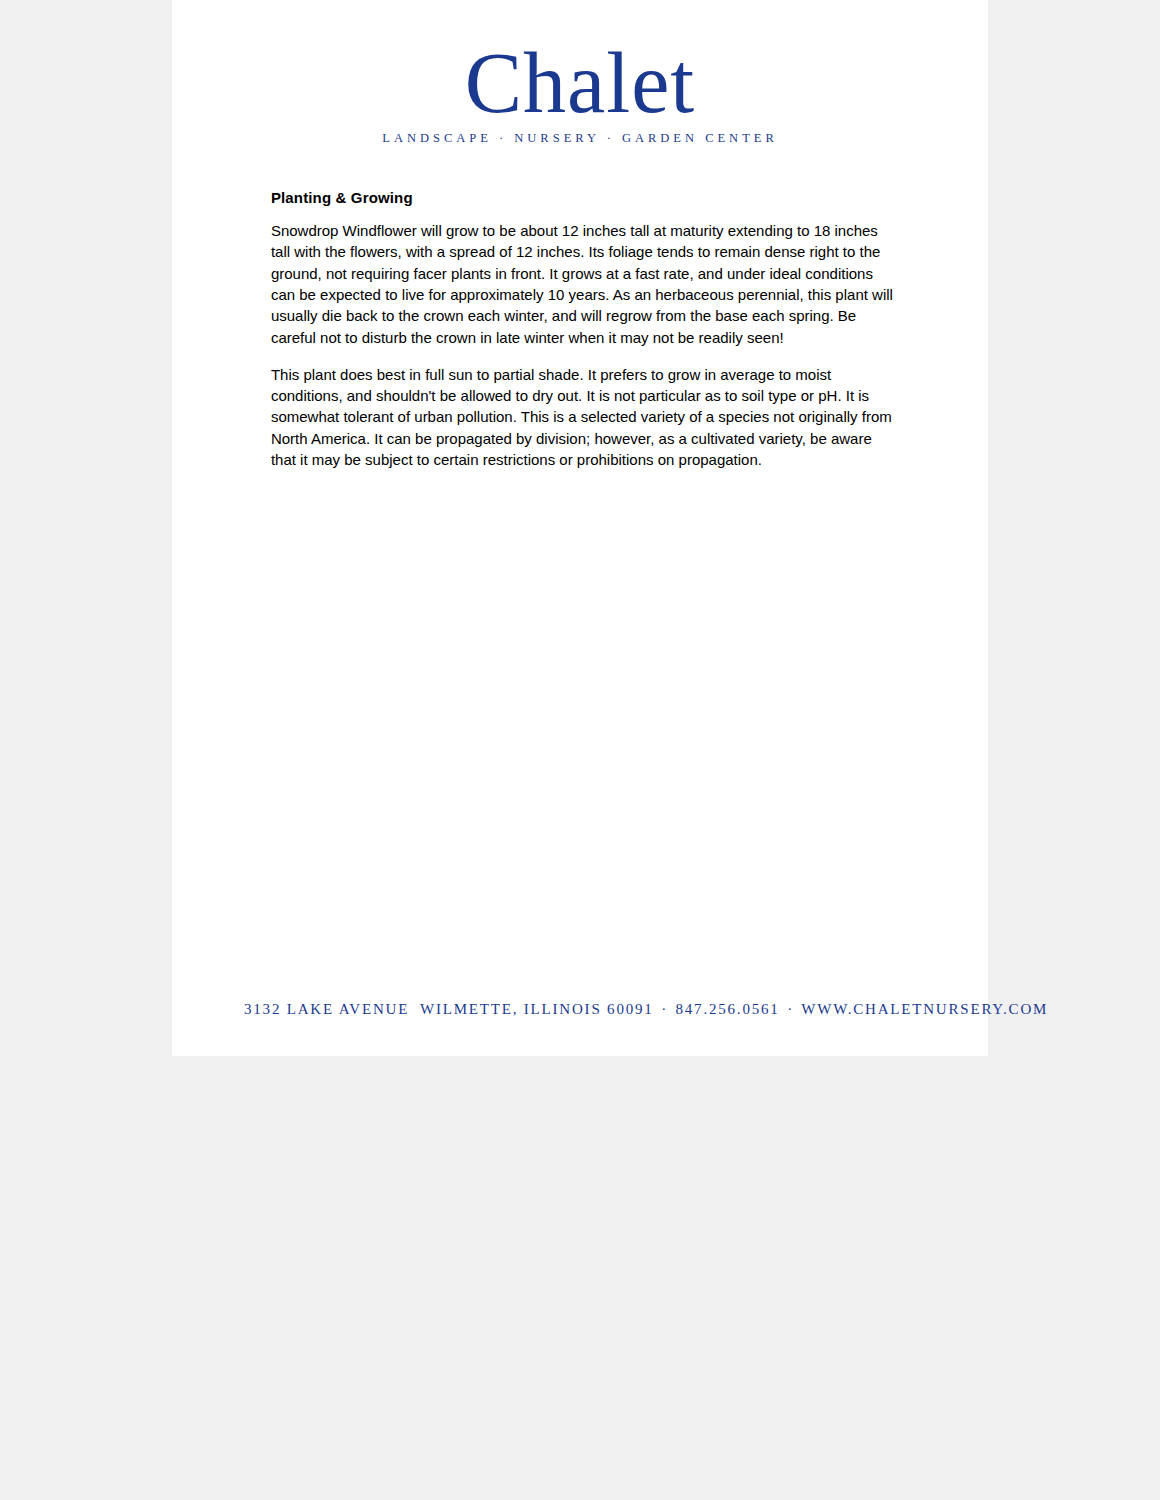Chalet
LANDSCAPE · NURSERY · GARDEN CENTER
Planting & Growing
Snowdrop Windflower will grow to be about 12 inches tall at maturity extending to 18 inches tall with the flowers, with a spread of 12 inches. Its foliage tends to remain dense right to the ground, not requiring facer plants in front. It grows at a fast rate, and under ideal conditions can be expected to live for approximately 10 years. As an herbaceous perennial, this plant will usually die back to the crown each winter, and will regrow from the base each spring. Be careful not to disturb the crown in late winter when it may not be readily seen!
This plant does best in full sun to partial shade. It prefers to grow in average to moist conditions, and shouldn't be allowed to dry out. It is not particular as to soil type or pH. It is somewhat tolerant of urban pollution. This is a selected variety of a species not originally from North America. It can be propagated by division; however, as a cultivated variety, be aware that it may be subject to certain restrictions or prohibitions on propagation.
3132 LAKE AVENUE WILMETTE, ILLINOIS 60091 · 847.256.0561 · WWW.CHALETNURSERY.COM